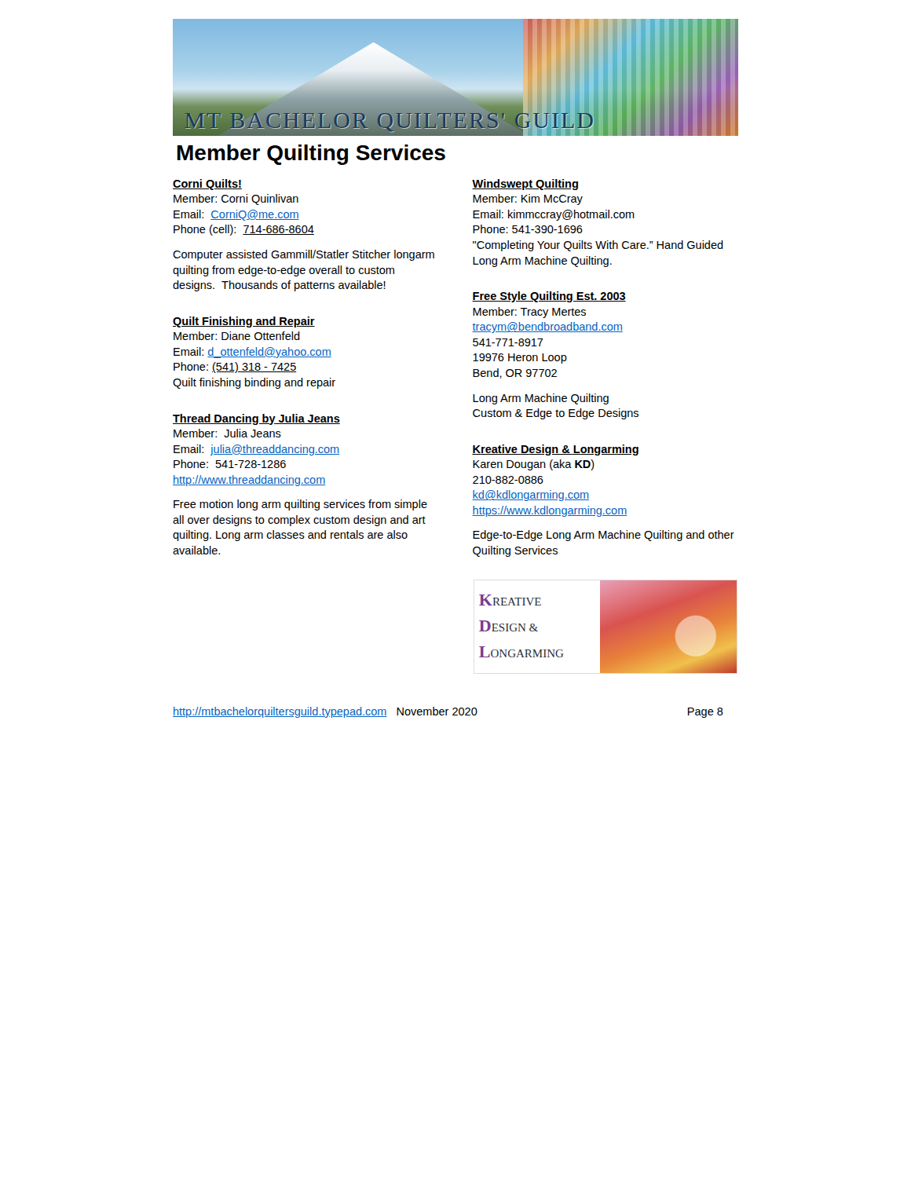MT BACHELOR QUILTERS' GUILD
Member Quilting Services
Corni Quilts!
Member: Corni Quinlivan
Email: CorniQ@me.com
Phone (cell): 714-686-8604
Computer assisted Gammill/Statler Stitcher longarm quilting from edge-to-edge overall to custom designs. Thousands of patterns available!
Quilt Finishing and Repair
Member: Diane Ottenfeld
Email: d_ottenfeld@yahoo.com
Phone: (541) 318 - 7425
Quilt finishing binding and repair
Thread Dancing by Julia Jeans
Member: Julia Jeans
Email: julia@threaddancing.com
Phone: 541-728-1286
http://www.threaddancing.com
Free motion long arm quilting services from simple all over designs to complex custom design and art quilting. Long arm classes and rentals are also available.
Windswept Quilting
Member: Kim McCray
Email: kimmccray@hotmail.com
Phone: 541-390-1696
"Completing Your Quilts With Care.” Hand Guided Long Arm Machine Quilting.
Free Style Quilting Est. 2003
Member: Tracy Mertes
tracym@bendbroadband.com
541-771-8917
19976 Heron Loop
Bend, OR 97702
Long Arm Machine Quilting
Custom & Edge to Edge Designs
Kreative Design & Longarming
Karen Dougan (aka KD)
210-882-0886
kd@kdlongarming.com
https://www.kdlongarming.com
Edge-to-Edge Long Arm Machine Quilting and other Quilting Services
KREATIVE
DESIGN &
LONGARMING
http://mtbachelorquiltersguild.typepad.com November 2020
Page 8